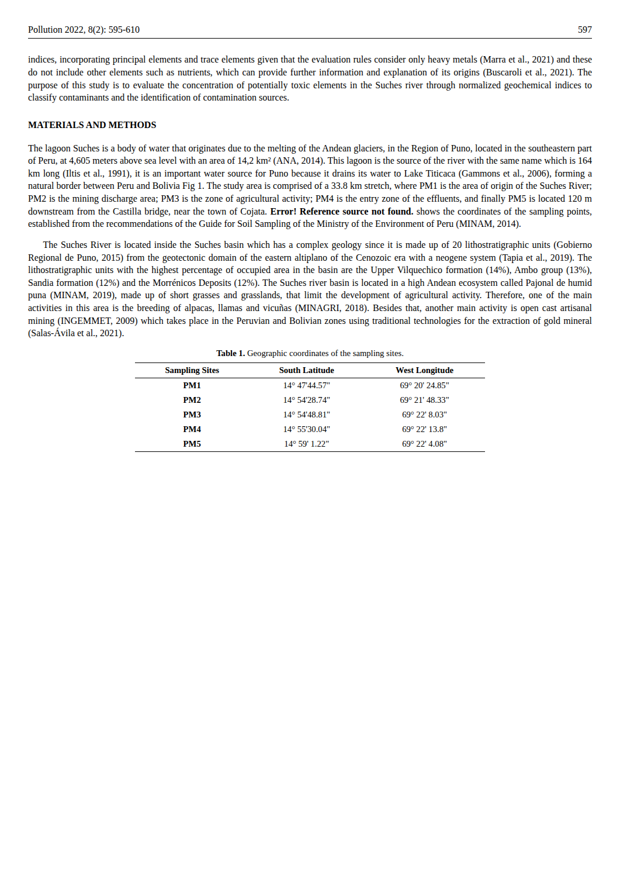Pollution 2022, 8(2): 595-610
597
indices, incorporating principal elements and trace elements given that the evaluation rules consider only heavy metals (Marra et al., 2021) and these do not include other elements such as nutrients, which can provide further information and explanation of its origins (Buscaroli et al., 2021). The purpose of this study is to evaluate the concentration of potentially toxic elements in the Suches river through normalized geochemical indices to classify contaminants and the identification of contamination sources.
MATERIALS AND METHODS
The lagoon Suches is a body of water that originates due to the melting of the Andean glaciers, in the Region of Puno, located in the southeastern part of Peru, at 4,605 meters above sea level with an area of 14,2 km² (ANA, 2014). This lagoon is the source of the river with the same name which is 164 km long (Iltis et al., 1991), it is an important water source for Puno because it drains its water to Lake Titicaca (Gammons et al., 2006), forming a natural border between Peru and Bolivia Fig 1. The study area is comprised of a 33.8 km stretch, where PM1 is the area of origin of the Suches River; PM2 is the mining discharge area; PM3 is the zone of agricultural activity; PM4 is the entry zone of the effluents, and finally PM5 is located 120 m downstream from the Castilla bridge, near the town of Cojata. Error! Reference source not found. shows the coordinates of the sampling points, established from the recommendations of the Guide for Soil Sampling of the Ministry of the Environment of Peru (MINAM, 2014).
The Suches River is located inside the Suches basin which has a complex geology since it is made up of 20 lithostratigraphic units (Gobierno Regional de Puno, 2015) from the geotectonic domain of the eastern altiplano of the Cenozoic era with a neogene system (Tapia et al., 2019). The lithostratigraphic units with the highest percentage of occupied area in the basin are the Upper Vilquechico formation (14%), Ambo group (13%), Sandia formation (12%) and the Morrénicos Deposits (12%). The Suches river basin is located in a high Andean ecosystem called Pajonal de humid puna (MINAM, 2019), made up of short grasses and grasslands, that limit the development of agricultural activity. Therefore, one of the main activities in this area is the breeding of alpacas, llamas and vicuñas (MINAGRI, 2018). Besides that, another main activity is open cast artisanal mining (INGEMMET, 2009) which takes place in the Peruvian and Bolivian zones using traditional technologies for the extraction of gold mineral (Salas-Ávila et al., 2021).
Table 1. Geographic coordinates of the sampling sites.
| Sampling Sites | South Latitude | West Longitude |
| --- | --- | --- |
| PM1 | 14° 47'44.57" | 69° 20' 24.85" |
| PM2 | 14° 54'28.74" | 69° 21' 48.33" |
| PM3 | 14° 54'48.81" | 69° 22' 8.03" |
| PM4 | 14° 55'30.04" | 69° 22' 13.8" |
| PM5 | 14° 59' 1.22" | 69° 22' 4.08" |